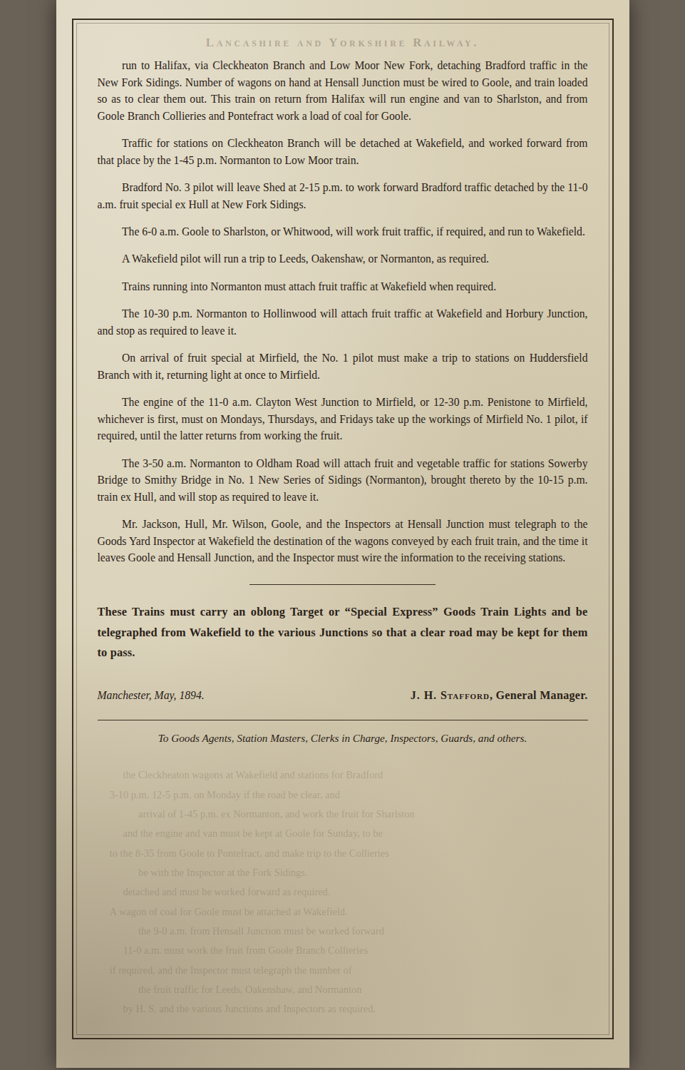Lancashire and Yorkshire Railway.
run to Halifax, via Cleckheaton Branch and Low Moor New Fork, detaching Bradford traffic in the New Fork Sidings. Number of wagons on hand at Hensall Junction must be wired to Goole, and train loaded so as to clear them out. This train on return from Halifax will run engine and van to Sharlston, and from Goole Branch Collieries and Pontefract work a load of coal for Goole.
Traffic for stations on Cleckheaton Branch will be detached at Wakefield, and worked forward from that place by the 1-45 p.m. Normanton to Low Moor train.
Bradford No. 3 pilot will leave Shed at 2-15 p.m. to work forward Bradford traffic detached by the 11-0 a.m. fruit special ex Hull at New Fork Sidings.
The 6-0 a.m. Goole to Sharlston, or Whitwood, will work fruit traffic, if required, and run to Wakefield.
A Wakefield pilot will run a trip to Leeds, Oakenshaw, or Normanton, as required.
Trains running into Normanton must attach fruit traffic at Wakefield when required.
The 10-30 p.m. Normanton to Hollinwood will attach fruit traffic at Wakefield and Horbury Junction, and stop as required to leave it.
On arrival of fruit special at Mirfield, the No. 1 pilot must make a trip to stations on Huddersfield Branch with it, returning light at once to Mirfield.
The engine of the 11-0 a.m. Clayton West Junction to Mirfield, or 12-30 p.m. Penistone to Mirfield, whichever is first, must on Mondays, Thursdays, and Fridays take up the workings of Mirfield No. 1 pilot, if required, until the latter returns from working the fruit.
The 3-50 a.m. Normanton to Oldham Road will attach fruit and vegetable traffic for stations Sowerby Bridge to Smithy Bridge in No. 1 New Series of Sidings (Normanton), brought thereto by the 10-15 p.m. train ex Hull, and will stop as required to leave it.
Mr. Jackson, Hull, Mr. Wilson, Goole, and the Inspectors at Hensall Junction must telegraph to the Goods Yard Inspector at Wakefield the destination of the wagons conveyed by each fruit train, and the time it leaves Goole and Hensall Junction, and the Inspector must wire the information to the receiving stations.
These Trains must carry an oblong Target or “Special Express” Goods Train Lights and be telegraphed from Wakefield to the various Junctions so that a clear road may be kept for them to pass.
Manchester, May, 1894.
J. H. Stafford, General Manager.
To Goods Agents, Station Masters, Clerks in Charge, Inspectors, Guards, and others.
the Cleckheaton wagons at Wakefield and stations for Bradford 3-10 p.m. 12-5 p.m. on Monday if the road be clear, and arrival of 1-45 p.m. ex Normanton, and work the fruit for Sharlston and the engine and van must be kept at Goole for Sunday, to be to the 8-35 from Goole to Pontefract, and make trip to the Collieries be with the Inspector at the Fork Sidings. detached and must be worked forward as required. A wagon of coal for Goole must be attached at Wakefield. the 9-0 a.m. from Hensall Junction must be worked forward 11-0 a.m. must work the fruit from Goole Branch Collieries if required, and the Inspector must telegraph the number of the fruit traffic for Leeds, Oakenshaw, and Normanton by H. S. and the various Junctions and Inspectors as required.